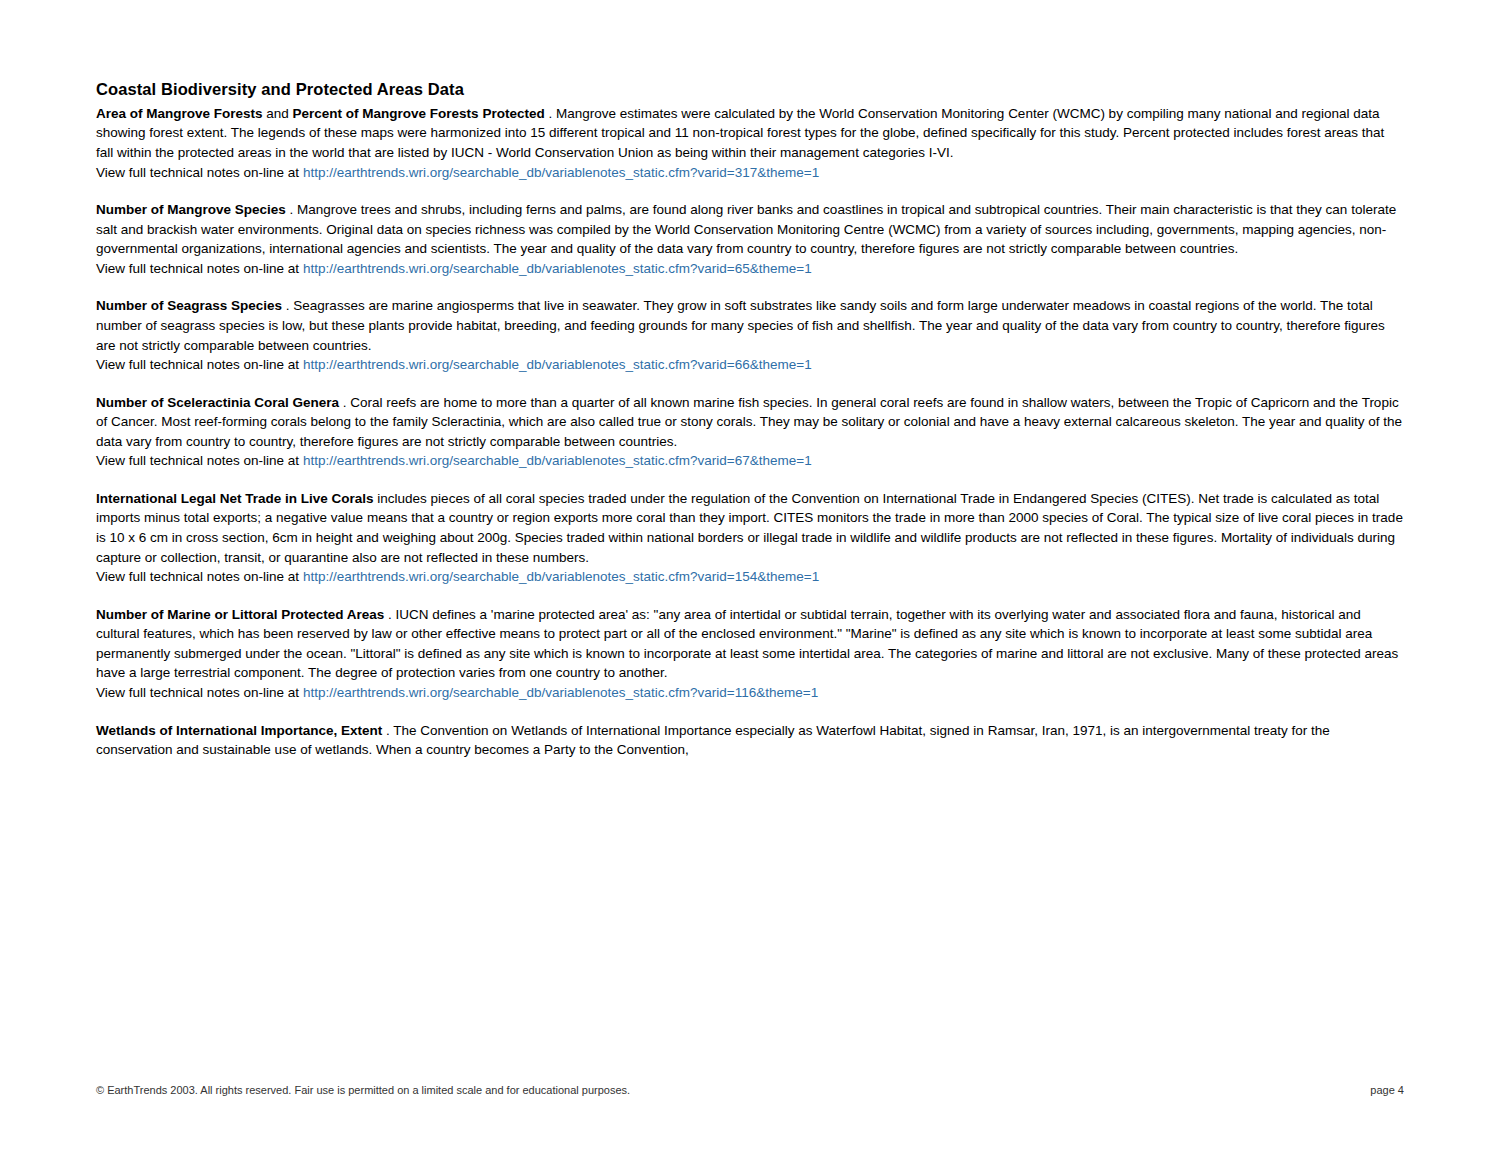Coastal Biodiversity and Protected Areas Data
Area of Mangrove Forests and Percent of Mangrove Forests Protected . Mangrove estimates were calculated by the World Conservation Monitoring Center (WCMC) by compiling many national and regional data showing forest extent. The legends of these maps were harmonized into 15 different tropical and 11 non-tropical forest types for the globe, defined specifically for this study. Percent protected includes forest areas that fall within the protected areas in the world that are listed by IUCN - World Conservation Union as being within their management categories I-VI.
View full technical notes on-line at http://earthtrends.wri.org/searchable_db/variablenotes_static.cfm?varid=317&theme=1
Number of Mangrove Species . Mangrove trees and shrubs, including ferns and palms, are found along river banks and coastlines in tropical and subtropical countries. Their main characteristic is that they can tolerate salt and brackish water environments. Original data on species richness was compiled by the World Conservation Monitoring Centre (WCMC) from a variety of sources including, governments, mapping agencies, non-governmental organizations, international agencies and scientists. The year and quality of the data vary from country to country, therefore figures are not strictly comparable between countries.
View full technical notes on-line at http://earthtrends.wri.org/searchable_db/variablenotes_static.cfm?varid=65&theme=1
Number of Seagrass Species . Seagrasses are marine angiosperms that live in seawater. They grow in soft substrates like sandy soils and form large underwater meadows in coastal regions of the world. The total number of seagrass species is low, but these plants provide habitat, breeding, and feeding grounds for many species of fish and shellfish. The year and quality of the data vary from country to country, therefore figures are not strictly comparable between countries.
View full technical notes on-line at http://earthtrends.wri.org/searchable_db/variablenotes_static.cfm?varid=66&theme=1
Number of Sceleractinia Coral Genera . Coral reefs are home to more than a quarter of all known marine fish species. In general coral reefs are found in shallow waters, between the Tropic of Capricorn and the Tropic of Cancer. Most reef-forming corals belong to the family Scleractinia, which are also called true or stony corals. They may be solitary or colonial and have a heavy external calcareous skeleton. The year and quality of the data vary from country to country, therefore figures are not strictly comparable between countries.
View full technical notes on-line at http://earthtrends.wri.org/searchable_db/variablenotes_static.cfm?varid=67&theme=1
International Legal Net Trade in Live Corals includes pieces of all coral species traded under the regulation of the Convention on International Trade in Endangered Species (CITES). Net trade is calculated as total imports minus total exports; a negative value means that a country or region exports more coral than they import. CITES monitors the trade in more than 2000 species of Coral. The typical size of live coral pieces in trade is 10 x 6 cm in cross section, 6cm in height and weighing about 200g. Species traded within national borders or illegal trade in wildlife and wildlife products are not reflected in these figures. Mortality of individuals during capture or collection, transit, or quarantine also are not reflected in these numbers.
View full technical notes on-line at http://earthtrends.wri.org/searchable_db/variablenotes_static.cfm?varid=154&theme=1
Number of Marine or Littoral Protected Areas . IUCN defines a 'marine protected area' as: "any area of intertidal or subtidal terrain, together with its overlying water and associated flora and fauna, historical and cultural features, which has been reserved by law or other effective means to protect part or all of the enclosed environment." "Marine" is defined as any site which is known to incorporate at least some subtidal area permanently submerged under the ocean. "Littoral" is defined as any site which is known to incorporate at least some intertidal area. The categories of marine and littoral are not exclusive. Many of these protected areas have a large terrestrial component. The degree of protection varies from one country to another.
View full technical notes on-line at http://earthtrends.wri.org/searchable_db/variablenotes_static.cfm?varid=116&theme=1
Wetlands of International Importance, Extent . The Convention on Wetlands of International Importance especially as Waterfowl Habitat, signed in Ramsar, Iran, 1971, is an intergovernmental treaty for the conservation and sustainable use of wetlands. When a country becomes a Party to the Convention,
© EarthTrends 2003. All rights reserved. Fair use is permitted on a limited scale and for educational purposes.
page 4